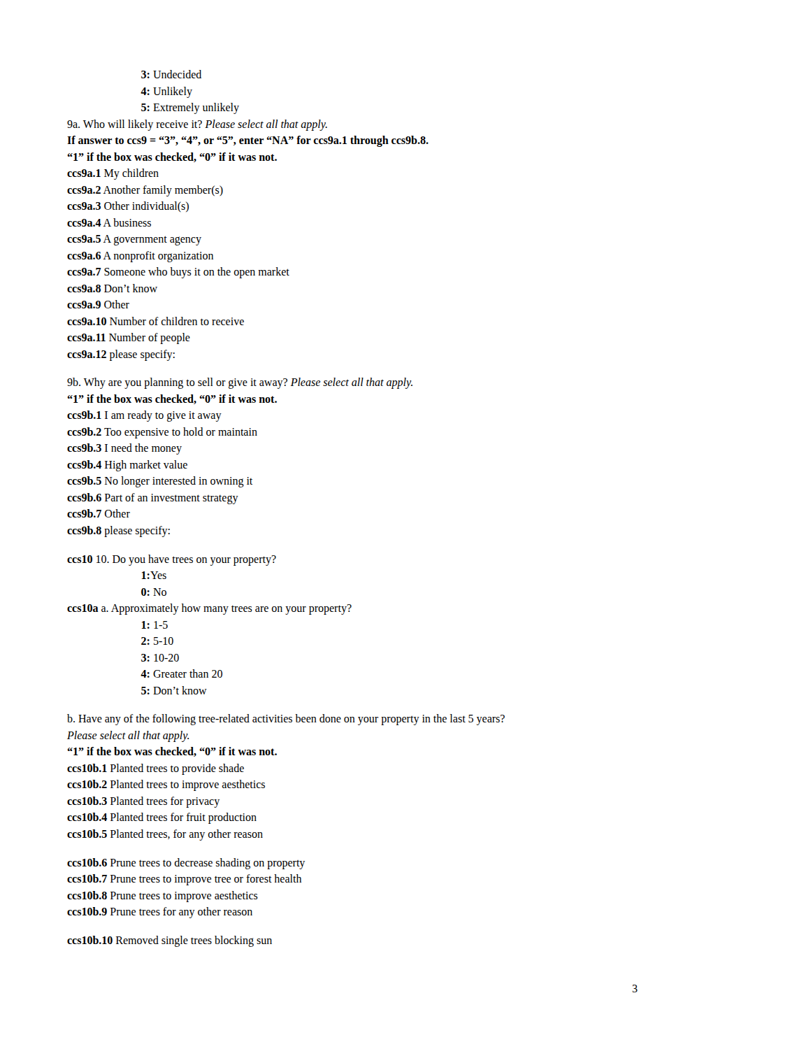3: Undecided
4: Unlikely
5: Extremely unlikely
9a. Who will likely receive it? Please select all that apply.
If answer to ccs9 = “3”, “4”, or “5”, enter “NA” for ccs9a.1 through ccs9b.8.
“1” if the box was checked, “0” if it was not.
ccs9a.1 My children
ccs9a.2 Another family member(s)
ccs9a.3 Other individual(s)
ccs9a.4 A business
ccs9a.5 A government agency
ccs9a.6 A nonprofit organization
ccs9a.7 Someone who buys it on the open market
ccs9a.8 Don’t know
ccs9a.9 Other
ccs9a.10 Number of children to receive
ccs9a.11 Number of people
ccs9a.12 please specify:
9b. Why are you planning to sell or give it away? Please select all that apply.
“1” if the box was checked, “0” if it was not.
ccs9b.1 I am ready to give it away
ccs9b.2 Too expensive to hold or maintain
ccs9b.3 I need the money
ccs9b.4 High market value
ccs9b.5 No longer interested in owning it
ccs9b.6 Part of an investment strategy
ccs9b.7 Other
ccs9b.8 please specify:
ccs10 10. Do you have trees on your property?
1: Yes
0: No
ccs10a a. Approximately how many trees are on your property?
1: 1-5
2: 5-10
3: 10-20
4: Greater than 20
5: Don’t know
b. Have any of the following tree-related activities been done on your property in the last 5 years?
Please select all that apply.
“1” if the box was checked, “0” if it was not.
ccs10b.1 Planted trees to provide shade
ccs10b.2 Planted trees to improve aesthetics
ccs10b.3 Planted trees for privacy
ccs10b.4 Planted trees for fruit production
ccs10b.5 Planted trees, for any other reason
ccs10b.6 Prune trees to decrease shading on property
ccs10b.7 Prune trees to improve tree or forest health
ccs10b.8 Prune trees to improve aesthetics
ccs10b.9 Prune trees for any other reason
ccs10b.10 Removed single trees blocking sun
3